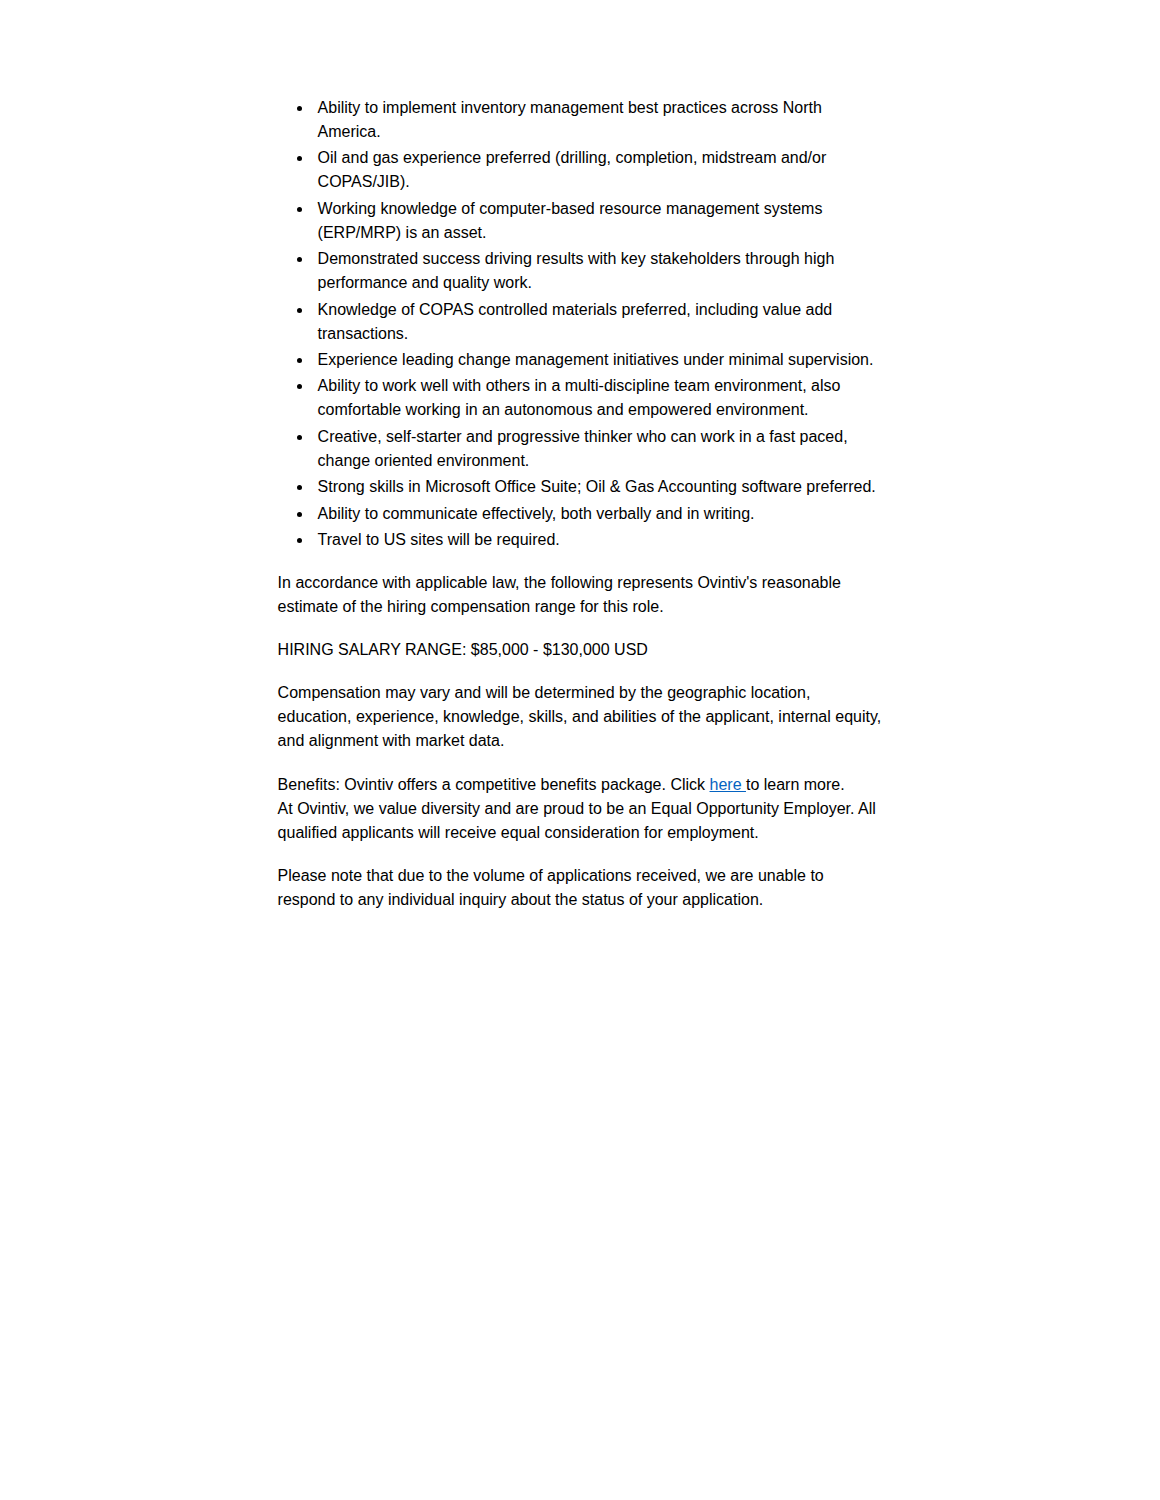Ability to implement inventory management best practices across North America.
Oil and gas experience preferred (drilling, completion, midstream and/or COPAS/JIB).
Working knowledge of computer-based resource management systems (ERP/MRP) is an asset.
Demonstrated success driving results with key stakeholders through high performance and quality work.
Knowledge of COPAS controlled materials preferred, including value add transactions.
Experience leading change management initiatives under minimal supervision.
Ability to work well with others in a multi-discipline team environment, also comfortable working in an autonomous and empowered environment.
Creative, self-starter and progressive thinker who can work in a fast paced, change oriented environment.
Strong skills in Microsoft Office Suite; Oil & Gas Accounting software preferred.
Ability to communicate effectively, both verbally and in writing.
Travel to US sites will be required.
In accordance with applicable law, the following represents Ovintiv's reasonable estimate of the hiring compensation range for this role.
HIRING SALARY RANGE: $85,000 - $130,000 USD
Compensation may vary and will be determined by the geographic location, education, experience, knowledge, skills, and abilities of the applicant, internal equity, and alignment with market data.
Benefits: Ovintiv offers a competitive benefits package. Click here to learn more.
At Ovintiv, we value diversity and are proud to be an Equal Opportunity Employer. All qualified applicants will receive equal consideration for employment.
Please note that due to the volume of applications received, we are unable to respond to any individual inquiry about the status of your application.